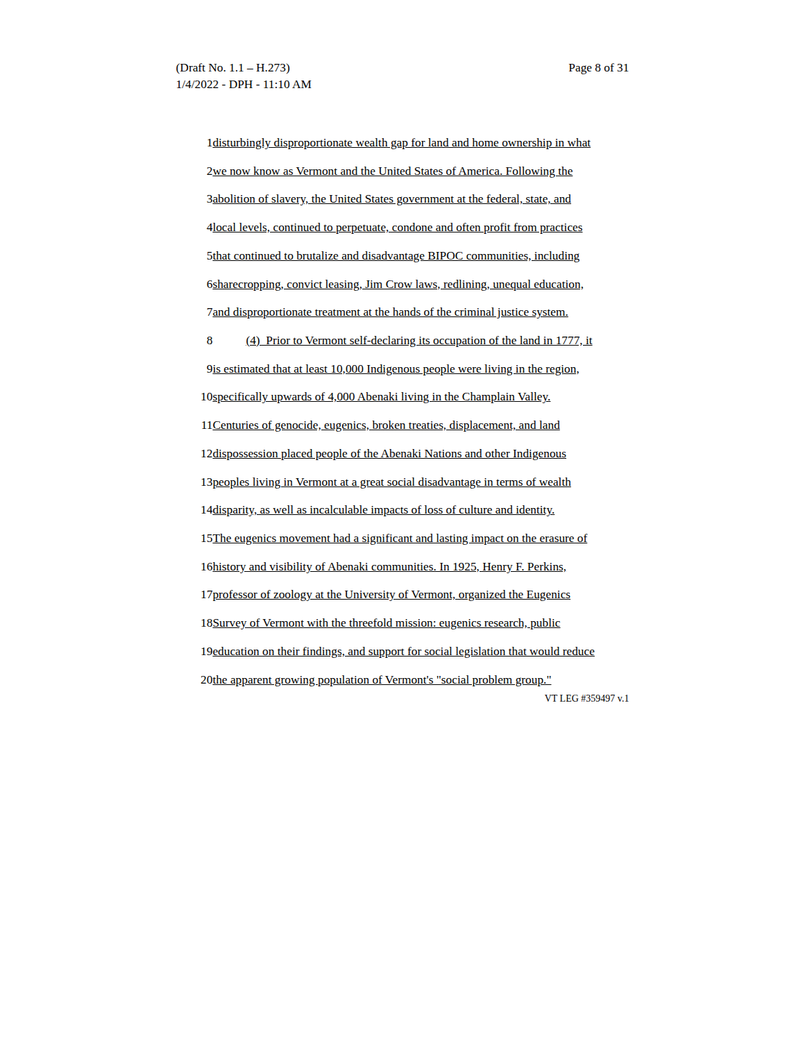(Draft No. 1.1 – H.273) 1/4/2022 - DPH - 11:10 AM
Page 8 of 31
| 1 | disturbingly disproportionate wealth gap for land and home ownership in what |
| 2 | we now know as Vermont and the United States of America. Following the |
| 3 | abolition of slavery, the United States government at the federal, state, and |
| 4 | local levels, continued to perpetuate, condone and often profit from practices |
| 5 | that continued to brutalize and disadvantage BIPOC communities, including |
| 6 | sharecropping, convict leasing, Jim Crow laws, redlining, unequal education, |
| 7 | and disproportionate treatment at the hands of the criminal justice system. |
| 8 | (4) Prior to Vermont self-declaring its occupation of the land in 1777, it |
| 9 | is estimated that at least 10,000 Indigenous people were living in the region, |
| 10 | specifically upwards of 4,000 Abenaki living in the Champlain Valley. |
| 11 | Centuries of genocide, eugenics, broken treaties, displacement, and land |
| 12 | dispossession placed people of the Abenaki Nations and other Indigenous |
| 13 | peoples living in Vermont at a great social disadvantage in terms of wealth |
| 14 | disparity, as well as incalculable impacts of loss of culture and identity. |
| 15 | The eugenics movement had a significant and lasting impact on the erasure of |
| 16 | history and visibility of Abenaki communities. In 1925, Henry F. Perkins, |
| 17 | professor of zoology at the University of Vermont, organized the Eugenics |
| 18 | Survey of Vermont with the threefold mission: eugenics research, public |
| 19 | education on their findings, and support for social legislation that would reduce |
| 20 | the apparent growing population of Vermont's "social problem group." |
VT LEG #359497 v.1